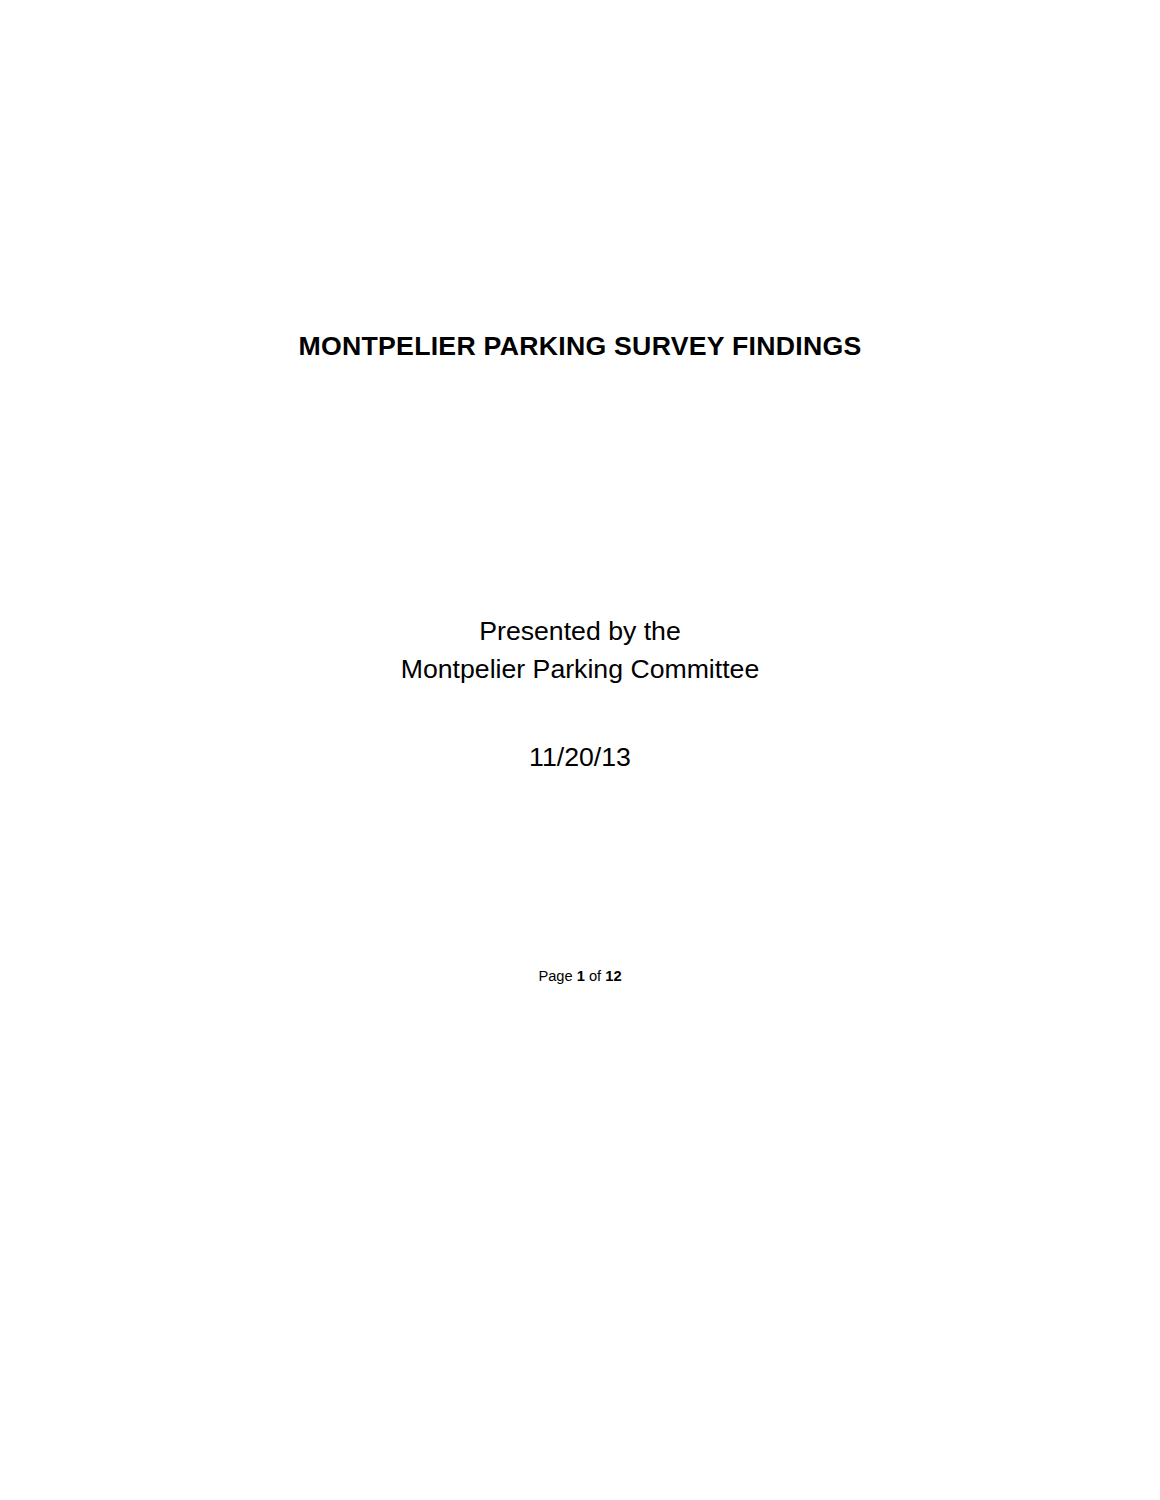MONTPELIER PARKING SURVEY FINDINGS
Presented by the
Montpelier Parking Committee
11/20/13
Page 1 of 12